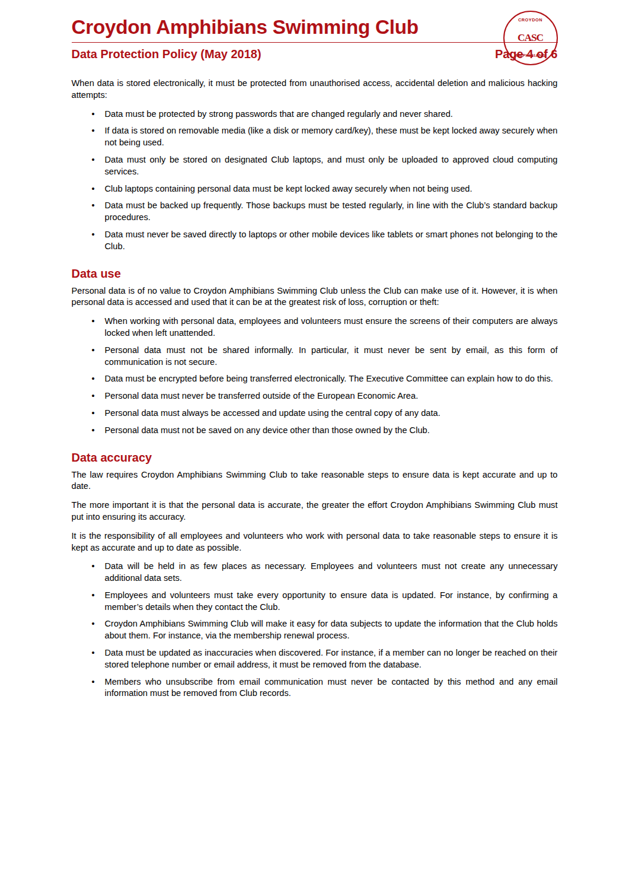CROYDON
CASC
AMPHIBIANS
Croydon Amphibians Swimming Club
Data Protection Policy (May 2018) Page 4 of 6
When data is stored electronically, it must be protected from unauthorised access, accidental deletion and malicious hacking attempts:
Data must be protected by strong passwords that are changed regularly and never shared.
If data is stored on removable media (like a disk or memory card/key), these must be kept locked away securely when not being used.
Data must only be stored on designated Club laptops, and must only be uploaded to approved cloud computing services.
Club laptops containing personal data must be kept locked away securely when not being used.
Data must be backed up frequently. Those backups must be tested regularly, in line with the Club’s standard backup procedures.
Data must never be saved directly to laptops or other mobile devices like tablets or smart phones not belonging to the Club.
Data use
Personal data is of no value to Croydon Amphibians Swimming Club unless the Club can make use of it. However, it is when personal data is accessed and used that it can be at the greatest risk of loss, corruption or theft:
When working with personal data, employees and volunteers must ensure the screens of their computers are always locked when left unattended.
Personal data must not be shared informally. In particular, it must never be sent by email, as this form of communication is not secure.
Data must be encrypted before being transferred electronically. The Executive Committee can explain how to do this.
Personal data must never be transferred outside of the European Economic Area.
Personal data must always be accessed and update using the central copy of any data.
Personal data must not be saved on any device other than those owned by the Club.
Data accuracy
The law requires Croydon Amphibians Swimming Club to take reasonable steps to ensure data is kept accurate and up to date.
The more important it is that the personal data is accurate, the greater the effort Croydon Amphibians Swimming Club must put into ensuring its accuracy.
It is the responsibility of all employees and volunteers who work with personal data to take reasonable steps to ensure it is kept as accurate and up to date as possible.
Data will be held in as few places as necessary. Employees and volunteers must not create any unnecessary additional data sets.
Employees and volunteers must take every opportunity to ensure data is updated. For instance, by confirming a member’s details when they contact the Club.
Croydon Amphibians Swimming Club will make it easy for data subjects to update the information that the Club holds about them. For instance, via the membership renewal process.
Data must be updated as inaccuracies when discovered. For instance, if a member can no longer be reached on their stored telephone number or email address, it must be removed from the database.
Members who unsubscribe from email communication must never be contacted by this method and any email information must be removed from Club records.